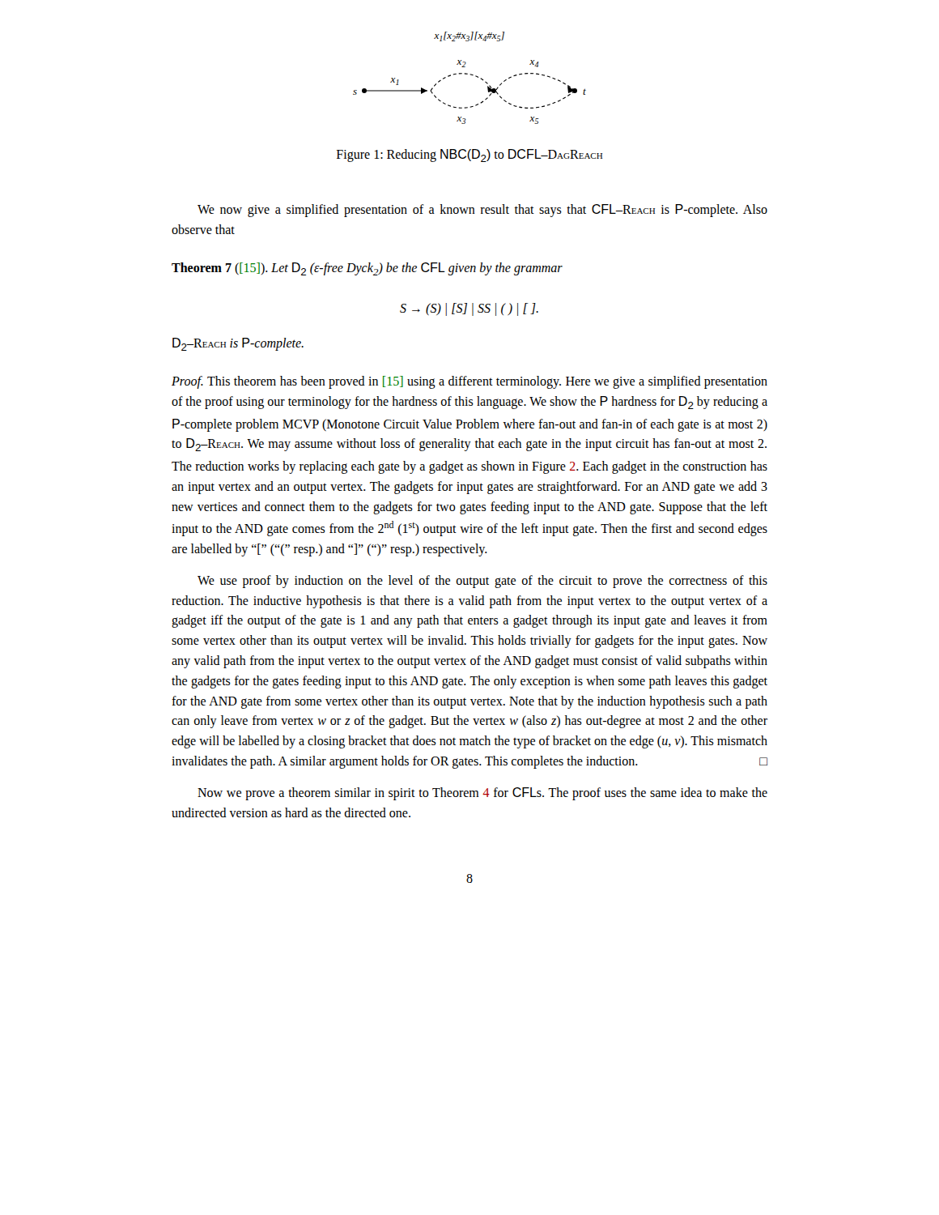x1[x2#x3][x4#x5] s t x1 x2 x3 x4 x5
Figure 1: Reducing NBC(D2) to DCFL–DagReach
We now give a simplified presentation of a known result that says that CFL–Reach is P-complete. Also observe that
Theorem 7 ([15]). Let D2 (ε-free Dyck2) be the CFL given by the grammar
S → (S) | [S] | SS | ( ) | [ ].
D2–Reach is P-complete.
Proof. This theorem has been proved in [15] using a different terminology. Here we give a simplified presentation of the proof using our terminology for the hardness of this language. We show the P hardness for D2 by reducing a P-complete problem MCVP (Monotone Circuit Value Problem where fan-out and fan-in of each gate is at most 2) to D2–Reach. We may assume without loss of generality that each gate in the input circuit has fan-out at most 2. The reduction works by replacing each gate by a gadget as shown in Figure 2. Each gadget in the construction has an input vertex and an output vertex. The gadgets for input gates are straightforward. For an AND gate we add 3 new vertices and connect them to the gadgets for two gates feeding input to the AND gate. Suppose that the left input to the AND gate comes from the 2nd (1st) output wire of the left input gate. Then the first and second edges are labelled by “[” (“(” resp.) and “]” (“)” resp.) respectively.
We use proof by induction on the level of the output gate of the circuit to prove the correctness of this reduction. The inductive hypothesis is that there is a valid path from the input vertex to the output vertex of a gadget iff the output of the gate is 1 and any path that enters a gadget through its input gate and leaves it from some vertex other than its output vertex will be invalid. This holds trivially for gadgets for the input gates. Now any valid path from the input vertex to the output vertex of the AND gadget must consist of valid subpaths within the gadgets for the gates feeding input to this AND gate. The only exception is when some path leaves this gadget for the AND gate from some vertex other than its output vertex. Note that by the induction hypothesis such a path can only leave from vertex w or z of the gadget. But the vertex w (also z) has out-degree at most 2 and the other edge will be labelled by a closing bracket that does not match the type of bracket on the edge (u, v). This mismatch invalidates the path. A similar argument holds for OR gates. This completes the induction. □
Now we prove a theorem similar in spirit to Theorem 4 for CFLs. The proof uses the same idea to make the undirected version as hard as the directed one.
8